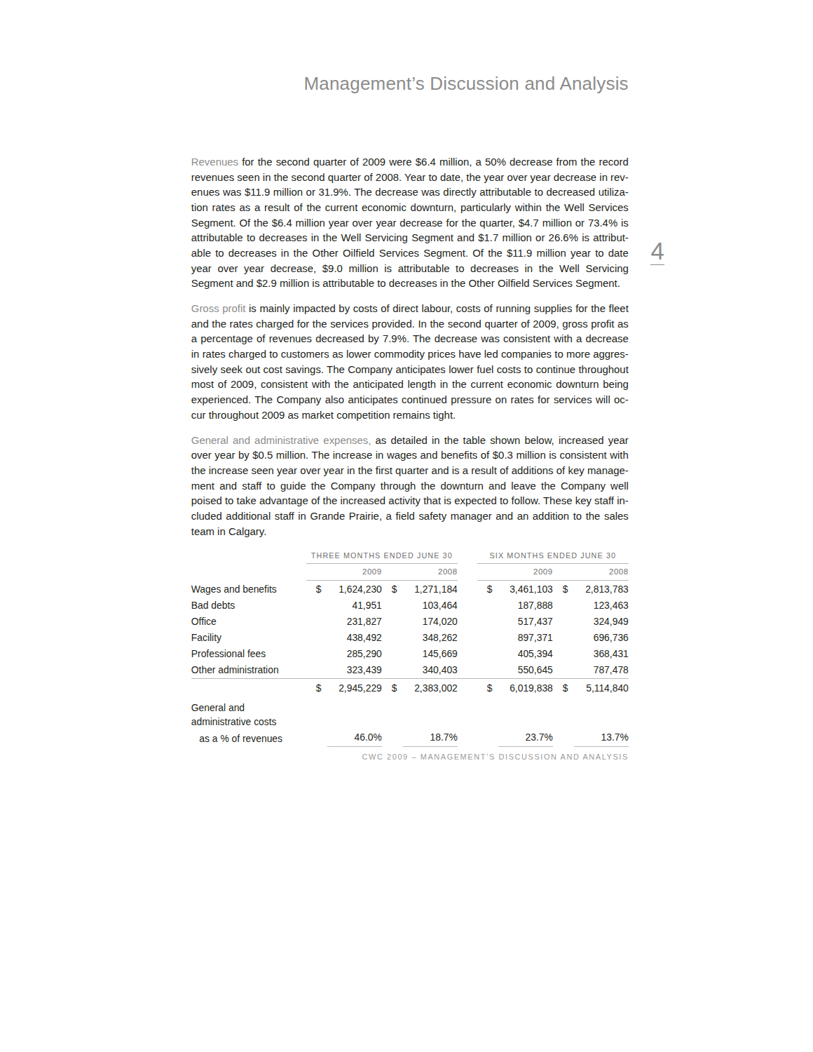Management’s Discussion and Analysis
4
Revenues for the second quarter of 2009 were $6.4 million, a 50% decrease from the record revenues seen in the second quarter of 2008. Year to date, the year over year decrease in revenues was $11.9 million or 31.9%. The decrease was directly attributable to decreased utilization rates as a result of the current economic downturn, particularly within the Well Services Segment. Of the $6.4 million year over year decrease for the quarter, $4.7 million or 73.4% is attributable to decreases in the Well Servicing Segment and $1.7 million or 26.6% is attributable to decreases in the Other Oilfield Services Segment. Of the $11.9 million year to date year over year decrease, $9.0 million is attributable to decreases in the Well Servicing Segment and $2.9 million is attributable to decreases in the Other Oilfield Services Segment.
Gross profit is mainly impacted by costs of direct labour, costs of running supplies for the fleet and the rates charged for the services provided. In the second quarter of 2009, gross profit as a percentage of revenues decreased by 7.9%. The decrease was consistent with a decrease in rates charged to customers as lower commodity prices have led companies to more aggressively seek out cost savings. The Company anticipates lower fuel costs to continue throughout most of 2009, consistent with the anticipated length in the current economic downturn being experienced. The Company also anticipates continued pressure on rates for services will occur throughout 2009 as market competition remains tight.
General and administrative expenses, as detailed in the table shown below, increased year over year by $0.5 million. The increase in wages and benefits of $0.3 million is consistent with the increase seen year over year in the first quarter and is a result of additions of key management and staff to guide the Company through the downturn and leave the Company well poised to take advantage of the increased activity that is expected to follow. These key staff included additional staff in Grande Prairie, a field safety manager and an addition to the sales team in Calgary.
| | THREE MONTHS ENDED JUNE 30 | | SIX MONTHS ENDED JUNE 30 |
| --- | --- | --- | --- |
| | 2009 | 2008 | | 2009 | 2008 |
| Wages and benefits | $ | 1,624,230 | $ | 1,271,184 | | $ | 3,461,103 | $ | 2,813,783 |
| Bad debts | | 41,951 | | 103,464 | | | 187,888 | | 123,463 |
| Office | | 231,827 | | 174,020 | | | 517,437 | | 324,949 |
| Facility | | 438,492 | | 348,262 | | | 897,371 | | 696,736 |
| Professional fees | | 285,290 | | 145,669 | | | 405,394 | | 368,431 |
| Other administration | | 323,439 | | 340,403 | | | 550,645 | | 787,478 |
| | $ | 2,945,229 | $ | 2,383,002 | | $ | 6,019,838 | $ | 5,114,840 |
| General and administrative costs | | | | | | | | | |
| as a % of revenues | | 46.0% | | 18.7% | | | 23.7% | | 13.7% |
CWC 2009 – MANAGEMENT’S DISCUSSION AND ANALYSIS